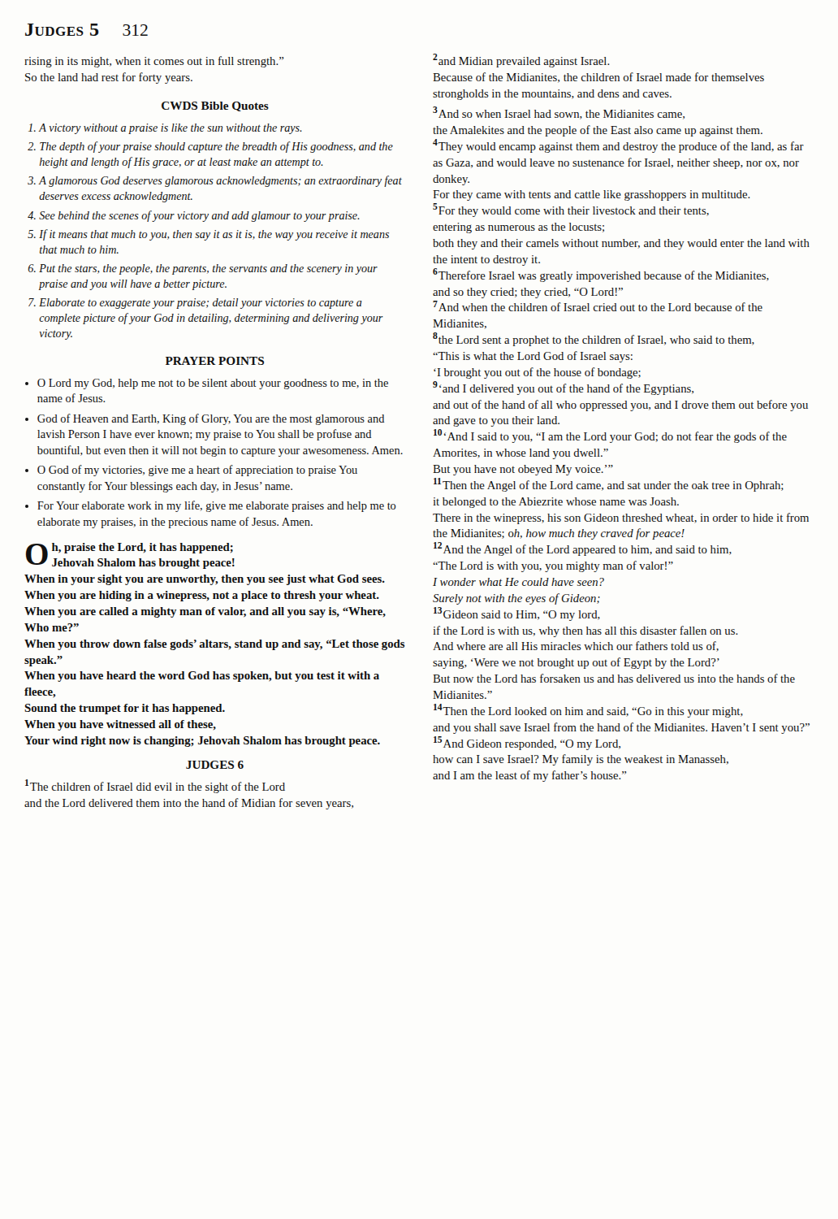Judges 5 312
rising in its might, when it comes out in full strength.”
So the land had rest for forty years.
CWDS Bible Quotes
A victory without a praise is like the sun without the rays.
The depth of your praise should capture the breadth of His goodness, and the height and length of His grace, or at least make an attempt to.
A glamorous God deserves glamorous acknowledgments; an extraordinary feat deserves excess acknowledgment.
See behind the scenes of your victory and add glamour to your praise.
If it means that much to you, then say it as it is, the way you receive it means that much to him.
Put the stars, the people, the parents, the servants and the scenery in your praise and you will have a better picture.
Elaborate to exaggerate your praise; detail your victories to capture a complete picture of your God in detailing, determining and delivering your victory.
PRAYER POINTS
O Lord my God, help me not to be silent about your goodness to me, in the name of Jesus.
God of Heaven and Earth, King of Glory, You are the most glamorous and lavish Person I have ever known; my praise to You shall be profuse and bountiful, but even then it will not begin to capture your awesomeness. Amen.
O God of my victories, give me a heart of appreciation to praise You constantly for Your blessings each day, in Jesus’ name.
For Your elaborate work in my life, give me elaborate praises and help me to elaborate my praises, in the precious name of Jesus. Amen.
Oh, praise the Lord, it has happened;
Jehovah Shalom has brought peace!
When in your sight you are unworthy, then you see just what God sees.
When you are hiding in a winepress, not a place to thresh your wheat.
When you are called a mighty man of valor, and all you say is, “Where, Who me?”
When you throw down false gods’ altars, stand up and say, “Let those gods speak.”
When you have heard the word God has spoken, but you test it with a fleece,
Sound the trumpet for it has happened.
When you have witnessed all of these,
Your wind right now is changing; Jehovah Shalom has brought peace.
JUDGES 6
1 The children of Israel did evil in the sight of the Lord
and the Lord delivered them into the hand of Midian for seven years,
2and Midian prevailed against Israel.
Because of the Midianites, the children of Israel made for themselves strongholds in the mountains, and dens and caves.
3 And so when Israel had sown, the Midianites came,
the Amalekites and the people of the East also came up against them.
4 They would encamp against them and destroy the produce of the land, as far as Gaza, and would leave no sustenance for Israel, neither sheep, nor ox, nor donkey.
For they came with tents and cattle like grasshoppers in multitude.
5 For they would come with their livestock and their tents,
entering as numerous as the locusts;
both they and their camels without number, and they would enter the land with the intent to destroy it.
6 Therefore Israel was greatly impoverished because of the Midianites,
and so they cried; they cried, “O Lord!”
7 And when the children of Israel cried out to the Lord because of the Midianites,
8the Lord sent a prophet to the children of Israel, who said to them,
“This is what the Lord God of Israel says:
‘I brought you out of the house of bondage;
9‘and I delivered you out of the hand of the Egyptians,
and out of the hand of all who oppressed you, and I drove them out before you and gave to you their land.
10‘And I said to you, “I am the Lord your God; do not fear the gods of the Amorites, in whose land you dwell.”
But you have not obeyed My voice.’”
11 Then the Angel of the Lord came, and sat under the oak tree in Ophrah;
it belonged to the Abiezrite whose name was Joash.
There in the winepress, his son Gideon threshed wheat, in order to hide it from the Midianites; oh, how much they craved for peace!
12 And the Angel of the Lord appeared to him, and said to him,
“The Lord is with you, you mighty man of valor!”
I wonder what He could have seen?
Surely not with the eyes of Gideon;
13 Gideon said to Him, “O my lord,
if the Lord is with us, why then has all this disaster fallen on us.
And where are all His miracles which our fathers told us of,
saying, ‘Were we not brought up out of Egypt by the Lord?’
But now the Lord has forsaken us and has delivered us into the hands of the Midianites.”
14 Then the Lord looked on him and said, “Go in this your might,
and you shall save Israel from the hand of the Midianites. Haven’t I sent you?”
15 And Gideon responded, “O my Lord,
how can I save Israel? My family is the weakest in Manasseh,
and I am the least of my father’s house.”